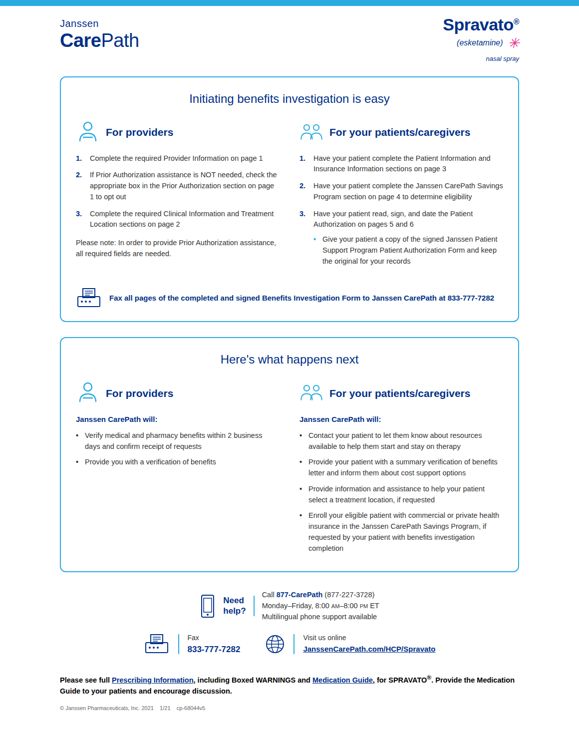Janssen
Care Path
Spravato®
(esketamine) ✳
nasal spray
Initiating benefits investigation is easy
For providers
Complete the required Provider Information on page 1
If Prior Authorization assistance is NOT needed, check the appropriate box in the Prior Authorization section on page 1 to opt out
Complete the required Clinical Information and Treatment Location sections on page 2
Please note: In order to provide Prior Authorization assistance, all required fields are needed.
For your patients/caregivers
Have your patient complete the Patient Information and Insurance Information sections on page 3
Have your patient complete the Janssen CarePath Savings Program section on page 4 to determine eligibility
Have your patient read, sign, and date the Patient Authorization on pages 5 and 6
Give your patient a copy of the signed Janssen Patient Support Program Patient Authorization Form and keep the original for your records
Fax all pages of the completed and signed Benefits Investigation Form to Janssen CarePath at 833-777-7282
Here's what happens next
For providers
Janssen CarePath will:
Verify medical and pharmacy benefits within 2 business days and confirm receipt of requests
Provide you with a verification of benefits
For your patients/caregivers
Janssen CarePath will:
Contact your patient to let them know about resources available to help them start and stay on therapy
Provide your patient with a summary verification of benefits letter and inform them about cost support options
Provide information and assistance to help your patient select a treatment location, if requested
Enroll your eligible patient with commercial or private health insurance in the Janssen CarePath Savings Program, if requested by your patient with benefits investigation completion
Need
help?
Call 877-CarePath (877-227-3728)
Monday–Friday, 8:00 AM–8:00 PM ET
Multilingual phone support available
Fax
833-777-7282
Visit us online
JanssenCarePath.com/HCP/Spravato
Please see full Prescribing Information, including Boxed WARNINGS and Medication Guide, for SPRAVATO®. Provide the Medication Guide to your patients and encourage discussion.
© Janssen Pharmaceuticals, Inc. 2021 1/21 cp-68044v5